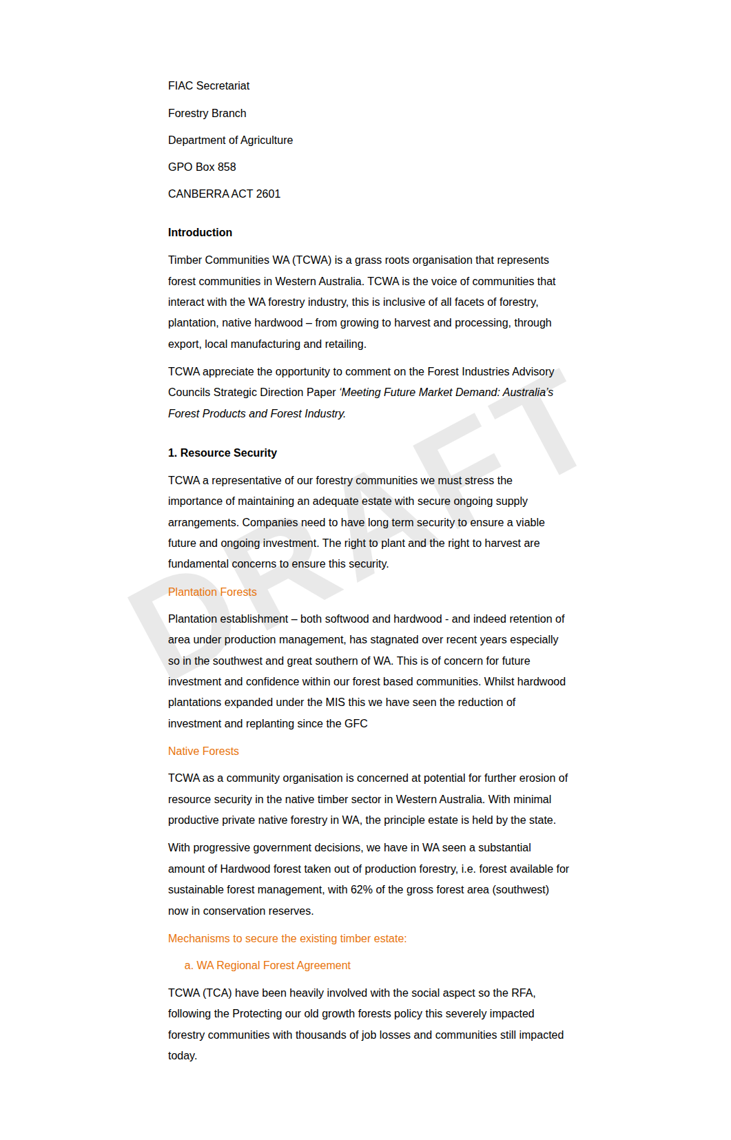DRAFT
FIAC Secretariat
Forestry Branch
Department of Agriculture
GPO Box 858
CANBERRA ACT 2601
Introduction
Timber Communities WA (TCWA) is a grass roots organisation that represents forest communities in Western Australia. TCWA is the voice of communities that interact with the WA forestry industry, this is inclusive of all facets of forestry, plantation, native hardwood – from growing to harvest and processing, through export, local manufacturing and retailing.
TCWA appreciate the opportunity to comment on the Forest Industries Advisory Councils Strategic Direction Paper ‘Meeting Future Market Demand: Australia’s Forest Products and Forest Industry.
1. Resource Security
TCWA a representative of our forestry communities we must stress the importance of maintaining an adequate estate with secure ongoing supply arrangements. Companies need to have long term security to ensure a viable future and ongoing investment. The right to plant and the right to harvest are fundamental concerns to ensure this security.
Plantation Forests
Plantation establishment – both softwood and hardwood - and indeed retention of area under production management, has stagnated over recent years especially so in the southwest and great southern of WA. This is of concern for future investment and confidence within our forest based communities. Whilst hardwood plantations expanded under the MIS this we have seen the reduction of investment and replanting since the GFC
Native Forests
TCWA as a community organisation is concerned at potential for further erosion of resource security in the native timber sector in Western Australia. With minimal productive private native forestry in WA, the principle estate is held by the state.
With progressive government decisions, we have in WA seen a substantial amount of Hardwood forest taken out of production forestry, i.e. forest available for sustainable forest management, with 62% of the gross forest area (southwest) now in conservation reserves.
Mechanisms to secure the existing timber estate:
WA Regional Forest Agreement
TCWA (TCA) have been heavily involved with the social aspect so the RFA, following the Protecting our old growth forests policy this severely impacted forestry communities with thousands of job losses and communities still impacted today.